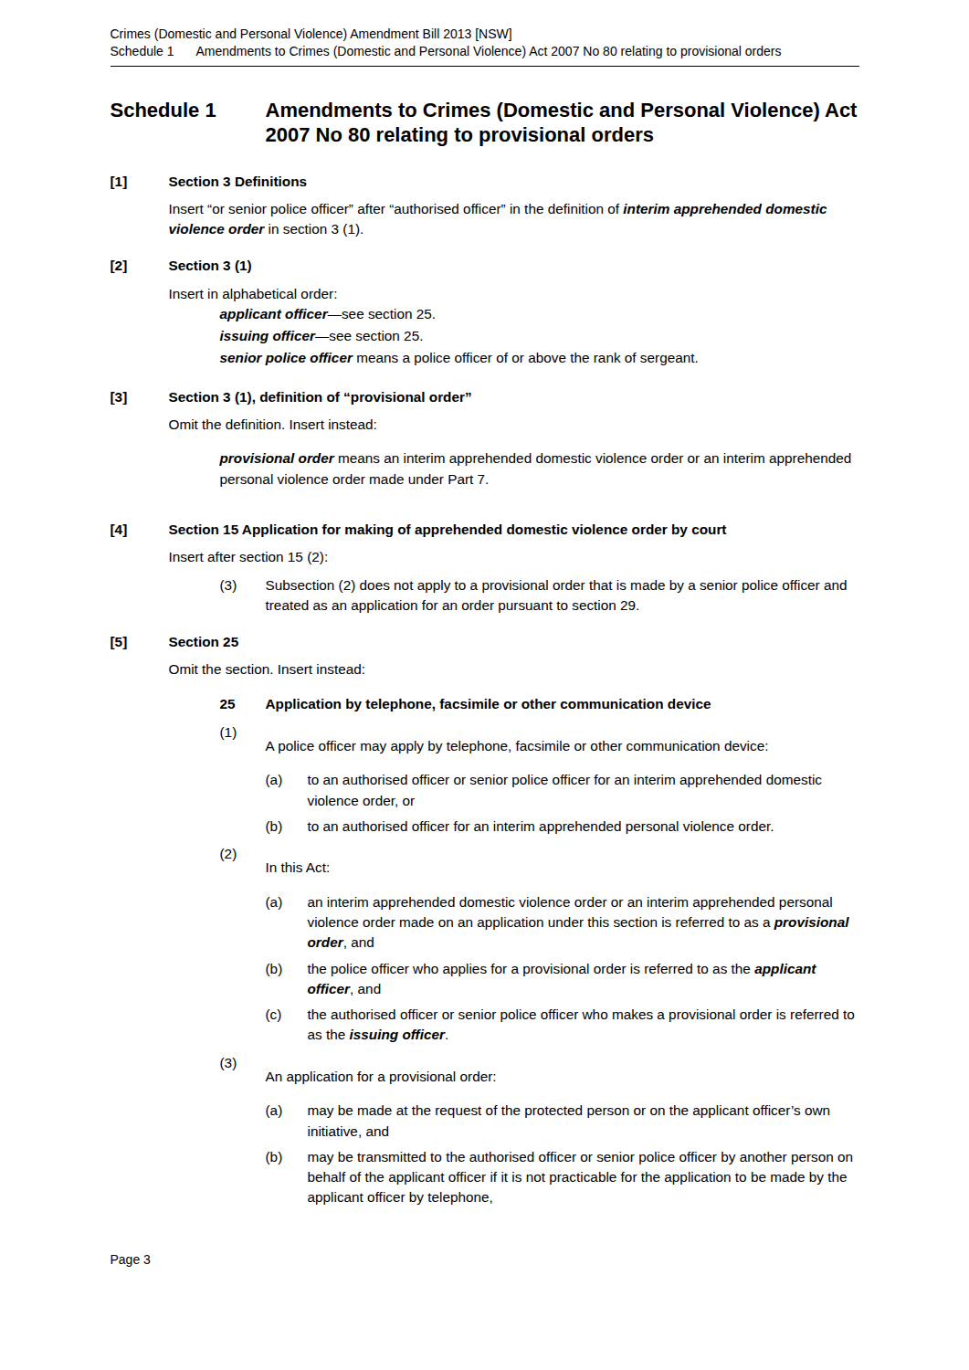Crimes (Domestic and Personal Violence) Amendment Bill 2013 [NSW] Schedule 1 Amendments to Crimes (Domestic and Personal Violence) Act 2007 No 80 relating to provisional orders
Schedule 1 Amendments to Crimes (Domestic and Personal Violence) Act 2007 No 80 relating to provisional orders
[1]
Section 3 Definitions
Insert “or senior police officer” after “authorised officer” in the definition of interim apprehended domestic violence order in section 3 (1).
[2]
Section 3 (1)
Insert in alphabetical order:
applicant officer—see section 25.
issuing officer—see section 25.
senior police officer means a police officer of or above the rank of sergeant.
[3]
Section 3 (1), definition of “provisional order”
Omit the definition. Insert instead:
provisional order means an interim apprehended domestic violence order or an interim apprehended personal violence order made under Part 7.
[4]
Section 15 Application for making of apprehended domestic violence order by court
Insert after section 15 (2):
(3)
Subsection (2) does not apply to a provisional order that is made by a senior police officer and treated as an application for an order pursuant to section 29.
[5]
Section 25
Omit the section. Insert instead:
25
Application by telephone, facsimile or other communication device
(1)
A police officer may apply by telephone, facsimile or other communication device:
(a)
to an authorised officer or senior police officer for an interim apprehended domestic violence order, or
(b)
to an authorised officer for an interim apprehended personal violence order.
(2)
In this Act:
(a)
an interim apprehended domestic violence order or an interim apprehended personal violence order made on an application under this section is referred to as a provisional order, and
(b)
the police officer who applies for a provisional order is referred to as the applicant officer, and
(c)
the authorised officer or senior police officer who makes a provisional order is referred to as the issuing officer.
(3)
An application for a provisional order:
(a)
may be made at the request of the protected person or on the applicant officer’s own initiative, and
(b)
may be transmitted to the authorised officer or senior police officer by another person on behalf of the applicant officer if it is not practicable for the application to be made by the applicant officer by telephone,
Page 3